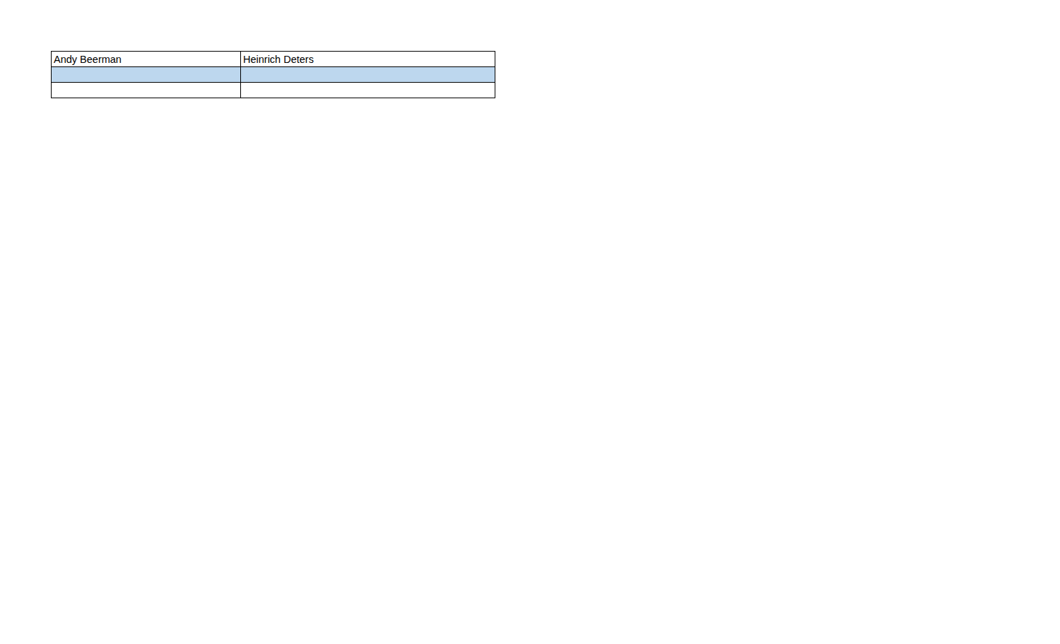| Andy Beerman | Heinrich Deters |